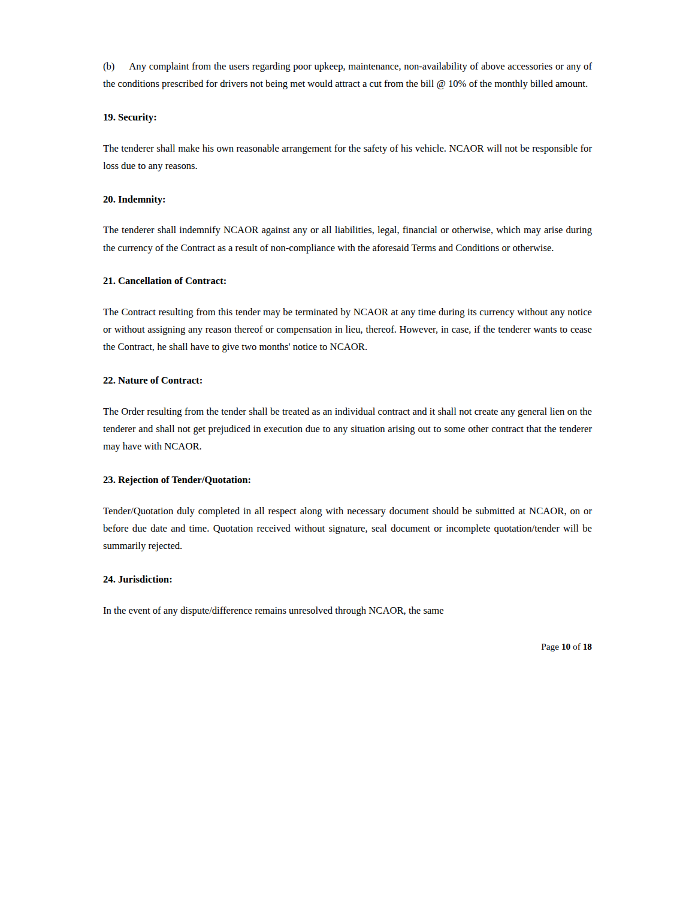(b) Any complaint from the users regarding poor upkeep, maintenance, non-availability of above accessories or any of the conditions prescribed for drivers not being met would attract a cut from the bill @ 10% of the monthly billed amount.
19. Security:
The tenderer shall make his own reasonable arrangement for the safety of his vehicle. NCAOR will not be responsible for loss due to any reasons.
20. Indemnity:
The tenderer shall indemnify NCAOR against any or all liabilities, legal, financial or otherwise, which may arise during the currency of the Contract as a result of non-compliance with the aforesaid Terms and Conditions or otherwise.
21. Cancellation of Contract:
The Contract resulting from this tender may be terminated by NCAOR at any time during its currency without any notice or without assigning any reason thereof or compensation in lieu, thereof. However, in case, if the tenderer wants to cease the Contract, he shall have to give two months' notice to NCAOR.
22. Nature of Contract:
The Order resulting from the tender shall be treated as an individual contract and it shall not create any general lien on the tenderer and shall not get prejudiced in execution due to any situation arising out to some other contract that the tenderer may have with NCAOR.
23. Rejection of Tender/Quotation:
Tender/Quotation duly completed in all respect along with necessary document should be submitted at NCAOR, on or before due date and time. Quotation received without signature, seal document or incomplete quotation/tender will be summarily rejected.
24. Jurisdiction:
In the event of any dispute/difference remains unresolved through NCAOR, the same
Page 10 of 18